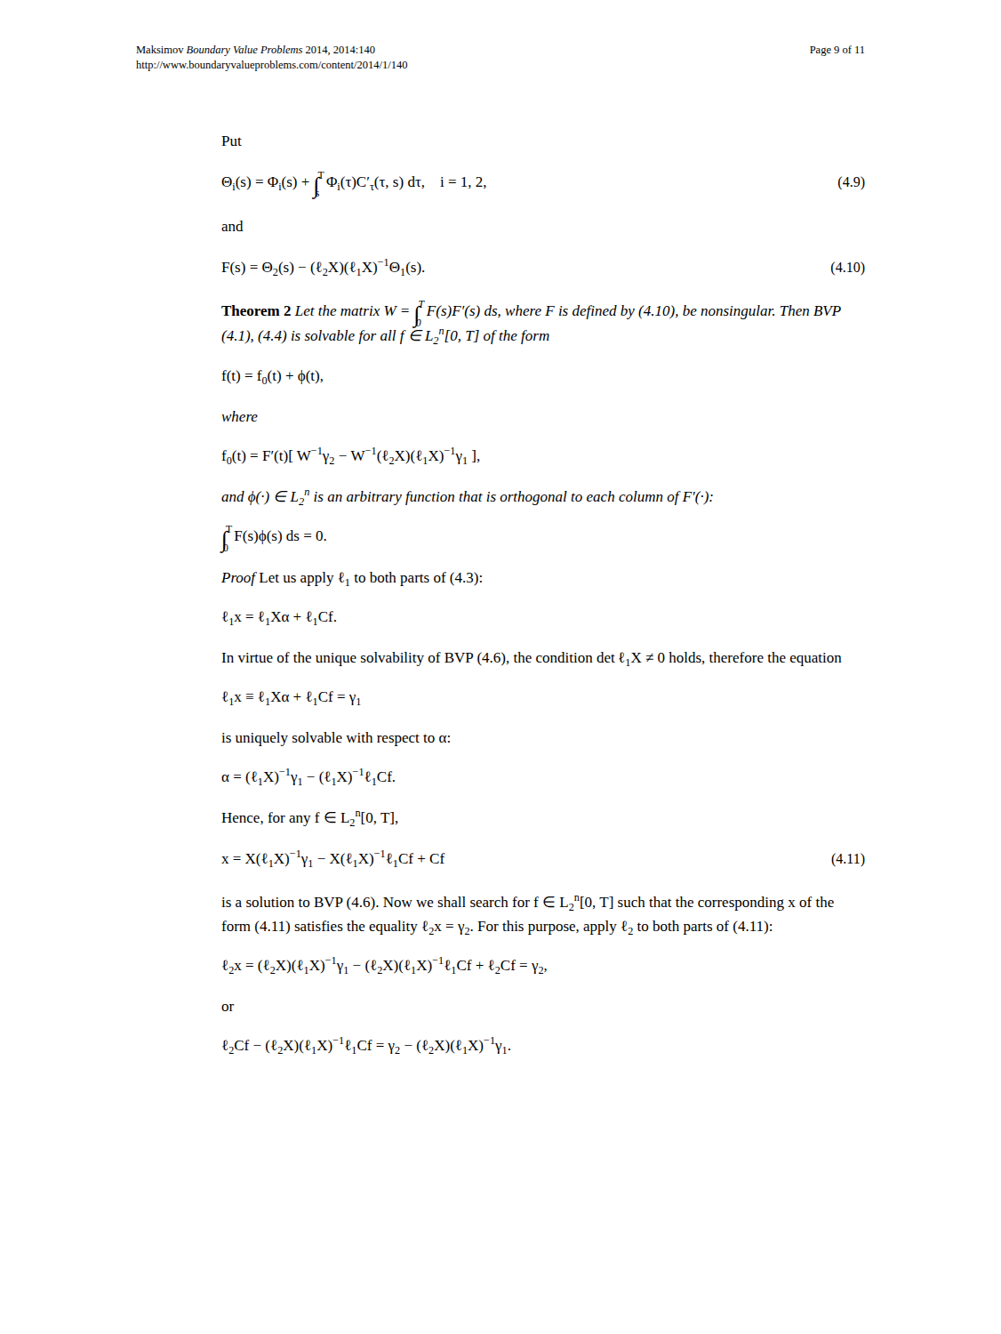Maksimov Boundary Value Problems 2014, 2014:140
http://www.boundaryvalueproblems.com/content/2014/1/140
Page 9 of 11
Put
Θi(s) = Φi(s) + ∫Ts Φi(τ)C′τ(τ, s) dτ, i = 1, 2, (4.9)
and
F(s) = Θ2(s) − (ℓ2X)(ℓ1X)−1Θ1(s). (4.10)
Theorem 2 Let the matrix W = ∫T 0 F(s)F′(s) ds, where F is defined by (4.10), be nonsingular. Then BVP (4.1), (4.4) is solvable for all f ∈ L2n[0, T] of the form
f(t) = f0(t) + ϕ(t),
where
f0(t) = F′(t)[ W−1γ2 − W−1(ℓ2X)(ℓ1X)−1γ1 ],
and ϕ(·) ∈ L2n is an arbitrary function that is orthogonal to each column of F′(·):
∫T 0 F(s)ϕ(s) ds = 0.
Proof Let us apply ℓ1 to both parts of (4.3):
ℓ1x = ℓ1Xα + ℓ1Cf.
In virtue of the unique solvability of BVP (4.6), the condition det ℓ1X ≠ 0 holds, therefore the equation
ℓ1x ≡ ℓ1Xα + ℓ1Cf = γ1
is uniquely solvable with respect to α:
α = (ℓ1X)−1γ1 − (ℓ1X)−1ℓ1Cf.
Hence, for any f ∈ L2n[0, T],
x = X(ℓ1X)−1γ1 − X(ℓ1X)−1ℓ1Cf + Cf (4.11)
is a solution to BVP (4.6). Now we shall search for f ∈ L2n[0, T] such that the corresponding x of the form (4.11) satisfies the equality ℓ2x = γ2. For this purpose, apply ℓ2 to both parts of (4.11):
ℓ2x = (ℓ2X)(ℓ1X)−1γ1 − (ℓ2X)(ℓ1X)−1ℓ1Cf + ℓ2Cf = γ2,
or
ℓ2Cf − (ℓ2X)(ℓ1X)−1ℓ1Cf = γ2 − (ℓ2X)(ℓ1X)−1γ1.